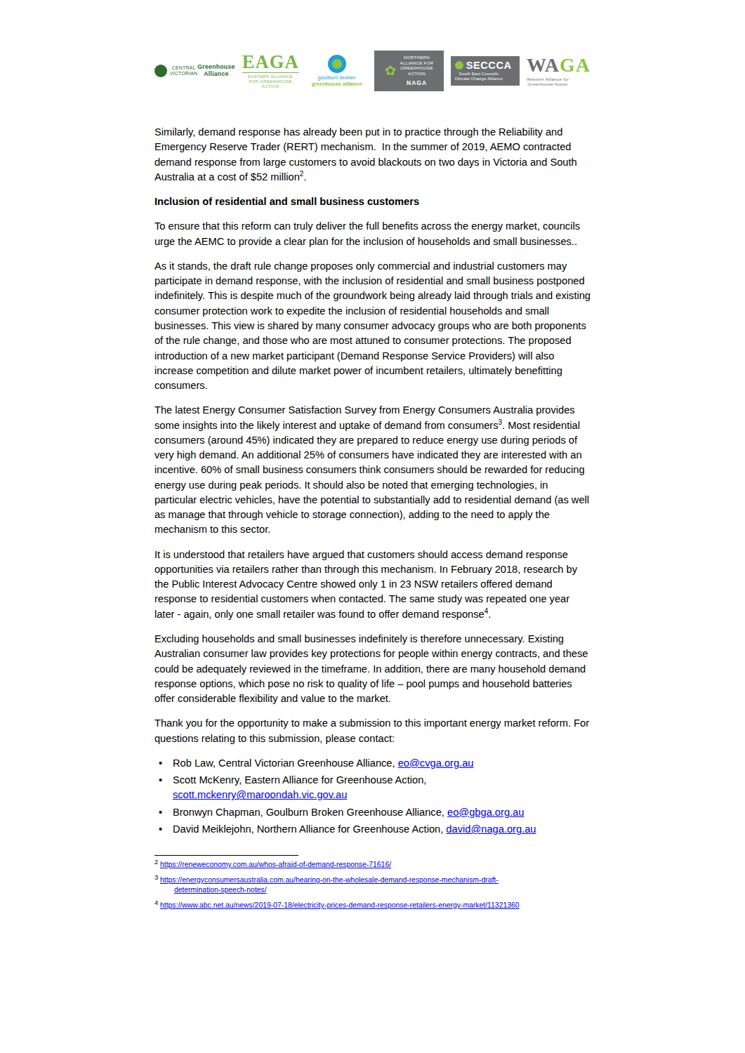CENTRAL VICTORIAN
Greenhouse Alliance
EAGA
EASTERN ALLIANCE
FOR GREENHOUSE ACTION
goulburn broken
greenhouse alliance
✿
NORTHERN
ALLIANCE FOR
GREENHOUSE
ACTION
NAGA
SECCCA
South East Councils
Climate Change Alliance
WAGA
Western Alliance for
Greenhouse Action
Similarly, demand response has already been put in to practice through the Reliability and Emergency Reserve Trader (RERT) mechanism. In the summer of 2019, AEMO contracted demand response from large customers to avoid blackouts on two days in Victoria and South Australia at a cost of $52 million2.
Inclusion of residential and small business customers
To ensure that this reform can truly deliver the full benefits across the energy market, councils urge the AEMC to provide a clear plan for the inclusion of households and small businesses..
As it stands, the draft rule change proposes only commercial and industrial customers may participate in demand response, with the inclusion of residential and small business postponed indefinitely. This is despite much of the groundwork being already laid through trials and existing consumer protection work to expedite the inclusion of residential households and small businesses. This view is shared by many consumer advocacy groups who are both proponents of the rule change, and those who are most attuned to consumer protections. The proposed introduction of a new market participant (Demand Response Service Providers) will also increase competition and dilute market power of incumbent retailers, ultimately benefitting consumers.
The latest Energy Consumer Satisfaction Survey from Energy Consumers Australia provides some insights into the likely interest and uptake of demand from consumers3. Most residential consumers (around 45%) indicated they are prepared to reduce energy use during periods of very high demand. An additional 25% of consumers have indicated they are interested with an incentive. 60% of small business consumers think consumers should be rewarded for reducing energy use during peak periods. It should also be noted that emerging technologies, in particular electric vehicles, have the potential to substantially add to residential demand (as well as manage that through vehicle to storage connection), adding to the need to apply the mechanism to this sector.
It is understood that retailers have argued that customers should access demand response opportunities via retailers rather than through this mechanism. In February 2018, research by the Public Interest Advocacy Centre showed only 1 in 23 NSW retailers offered demand response to residential customers when contacted. The same study was repeated one year later - again, only one small retailer was found to offer demand response4.
Excluding households and small businesses indefinitely is therefore unnecessary. Existing Australian consumer law provides key protections for people within energy contracts, and these could be adequately reviewed in the timeframe. In addition, there are many household demand response options, which pose no risk to quality of life – pool pumps and household batteries offer considerable flexibility and value to the market.
Thank you for the opportunity to make a submission to this important energy market reform. For questions relating to this submission, please contact:
Rob Law, Central Victorian Greenhouse Alliance, eo@cvga.org.au
Scott McKenry, Eastern Alliance for Greenhouse Action,
scott.mckenry@maroondah.vic.gov.au
Bronwyn Chapman, Goulburn Broken Greenhouse Alliance, eo@gbga.org.au
David Meiklejohn, Northern Alliance for Greenhouse Action, david@naga.org.au
2 https://reneweconomy.com.au/whos-afraid-of-demand-response-71616/
3 https://energyconsumersaustralia.com.au/hearing-on-the-wholesale-demand-response-mechanism-draft-determination-speech-notes/
4 https://www.abc.net.au/news/2019-07-18/electricity-prices-demand-response-retailers-energy-market/11321360